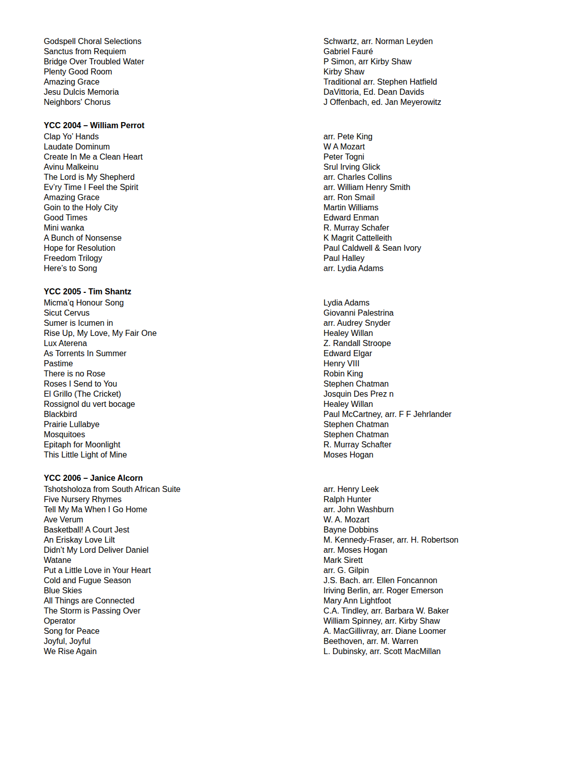Godspell Choral Selections Schwartz, arr. Norman Leyden
Sanctus from Requiem Gabriel Fauré
Bridge Over Troubled Water P Simon, arr Kirby Shaw
Plenty Good Room Kirby Shaw
Amazing Grace Traditional arr. Stephen Hatfield
Jesu Dulcis Memoria DaVittoria, Ed. Dean Davids
Neighbors' Chorus J Offenbach, ed. Jan Meyerowitz
YCC 2004 – William Perrot
Clap Yo’ Hands arr. Pete King
Laudate Dominum W A Mozart
Create In Me a Clean Heart Peter Togni
Avinu Malkeinu Srul Irving Glick
The Lord is My Shepherd arr. Charles Collins
Ev’ry Time I Feel the Spirit arr. William Henry Smith
Amazing Grace arr. Ron Smail
Goin to the Holy City Martin Williams
Good Times Edward Enman
Mini wanka R. Murray Schafer
A Bunch of Nonsense K Magrit Cattelleith
Hope for Resolution Paul Caldwell & Sean Ivory
Freedom Trilogy Paul Halley
Here’s to Song arr. Lydia Adams
YCC 2005 - Tim Shantz
Micma’q Honour Song Lydia Adams
Sicut Cervus Giovanni Palestrina
Sumer is Icumen in arr. Audrey Snyder
Rise Up, My Love, My Fair One Healey Willan
Lux Aterena Z. Randall Stroope
As Torrents In Summer Edward Elgar
Pastime Henry VIII
There is no Rose Robin King
Roses I Send to You Stephen Chatman
El Grillo (The Cricket) Josquin Des Prez n
Rossignol du vert bocage Healey Willan
Blackbird Paul McCartney, arr. F F Jehrlander
Prairie Lullabye Stephen Chatman
Mosquitoes Stephen Chatman
Epitaph for Moonlight R. Murray Schafter
This Little Light of Mine Moses Hogan
YCC 2006 – Janice Alcorn
Tshotsholoza from South African Suite arr. Henry Leek
Five Nursery Rhymes Ralph Hunter
Tell My Ma When I Go Home arr. John Washburn
Ave Verum W. A. Mozart
Basketball! A Court Jest Bayne Dobbins
An Eriskay Love Lilt M. Kennedy-Fraser, arr. H. Robertson
Didn’t My Lord Deliver Daniel arr. Moses Hogan
Watane Mark Sirett
Put a Little Love in Your Heart arr. G. Gilpin
Cold and Fugue Season J.S. Bach. arr. Ellen Foncannon
Blue Skies Iriving Berlin, arr. Roger Emerson
All Things are Connected Mary Ann Lightfoot
The Storm is Passing Over C.A. Tindley, arr. Barbara W. Baker
Operator William Spinney, arr. Kirby Shaw
Song for Peace A. MacGillivray, arr. Diane Loomer
Joyful, Joyful Beethoven, arr. M. Warren
We Rise Again L. Dubinsky, arr. Scott MacMillan